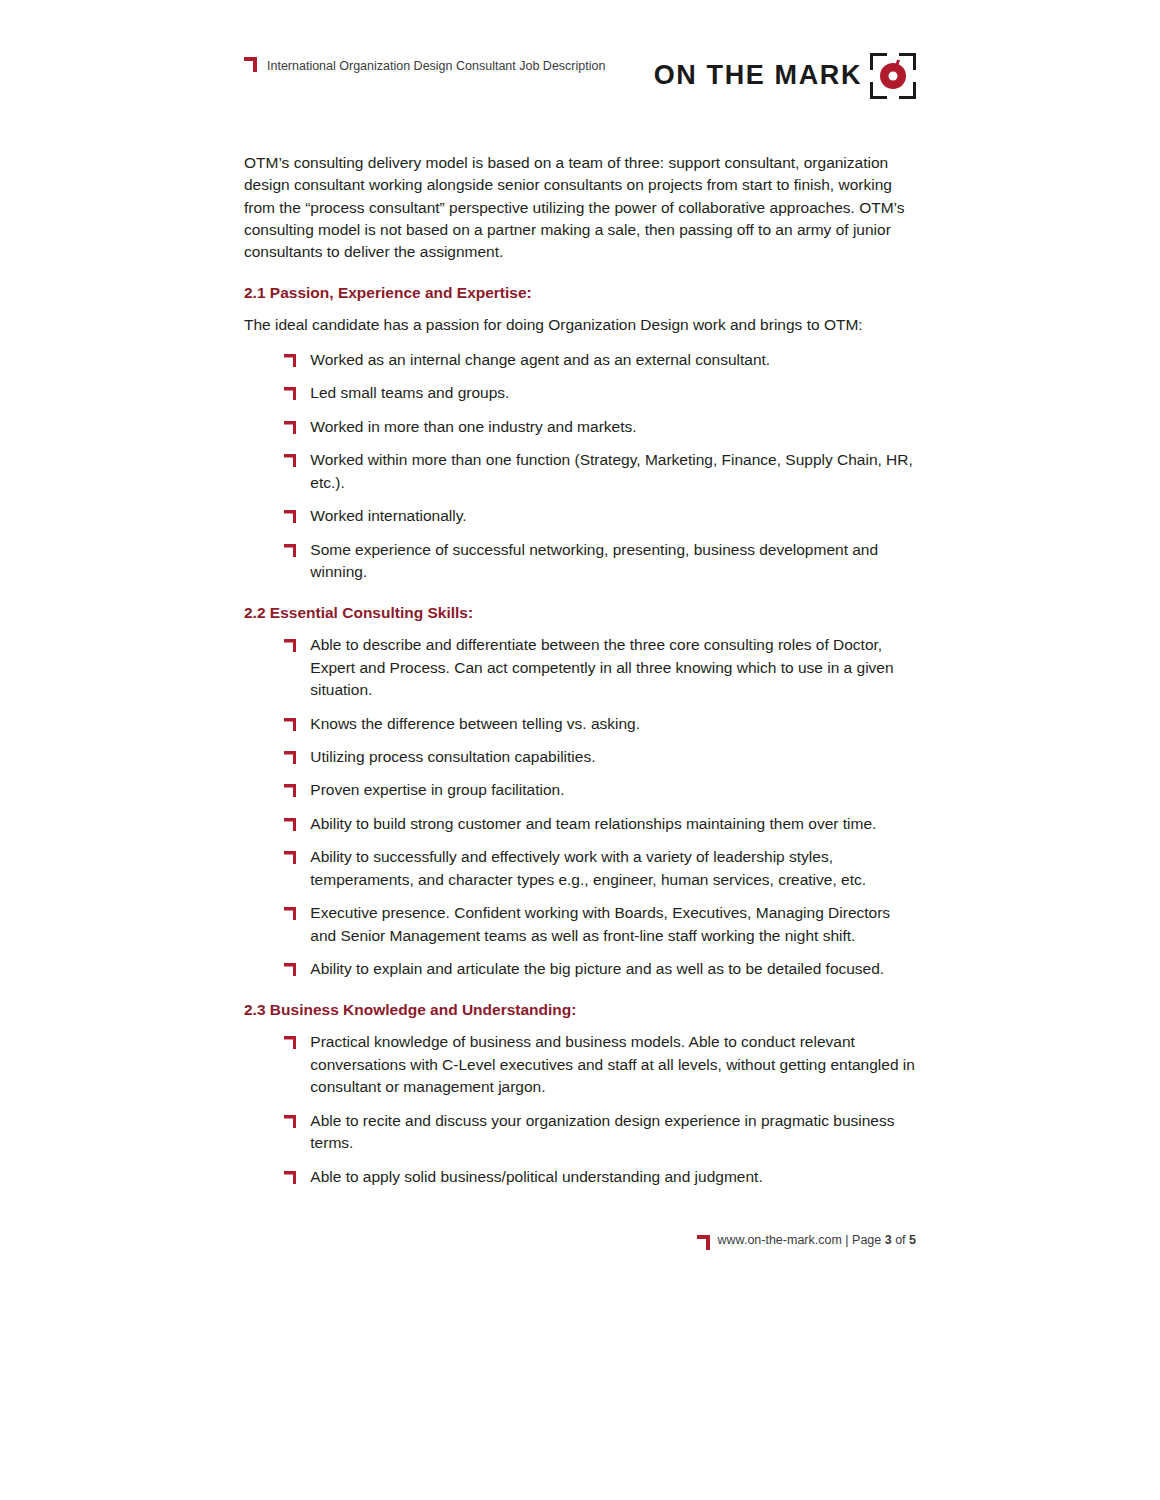International Organization Design Consultant Job Description
ON THE MARK
OTM’s consulting delivery model is based on a team of three: support consultant, organization design consultant working alongside senior consultants on projects from start to finish, working from the “process consultant” perspective utilizing the power of collaborative approaches. OTM’s consulting model is not based on a partner making a sale, then passing off to an army of junior consultants to deliver the assignment.
2.1 Passion, Experience and Expertise:
The ideal candidate has a passion for doing Organization Design work and brings to OTM:
Worked as an internal change agent and as an external consultant.
Led small teams and groups.
Worked in more than one industry and markets.
Worked within more than one function (Strategy, Marketing, Finance, Supply Chain, HR, etc.).
Worked internationally.
Some experience of successful networking, presenting, business development and winning.
2.2 Essential Consulting Skills:
Able to describe and differentiate between the three core consulting roles of Doctor, Expert and Process. Can act competently in all three knowing which to use in a given situation.
Knows the difference between telling vs. asking.
Utilizing process consultation capabilities.
Proven expertise in group facilitation.
Ability to build strong customer and team relationships maintaining them over time.
Ability to successfully and effectively work with a variety of leadership styles, temperaments, and character types e.g., engineer, human services, creative, etc.
Executive presence. Confident working with Boards, Executives, Managing Directors and Senior Management teams as well as front-line staff working the night shift.
Ability to explain and articulate the big picture and as well as to be detailed focused.
2.3 Business Knowledge and Understanding:
Practical knowledge of business and business models. Able to conduct relevant conversations with C-Level executives and staff at all levels, without getting entangled in consultant or management jargon.
Able to recite and discuss your organization design experience in pragmatic business terms.
Able to apply solid business/political understanding and judgment.
www.on-the-mark.com | Page 3 of 5